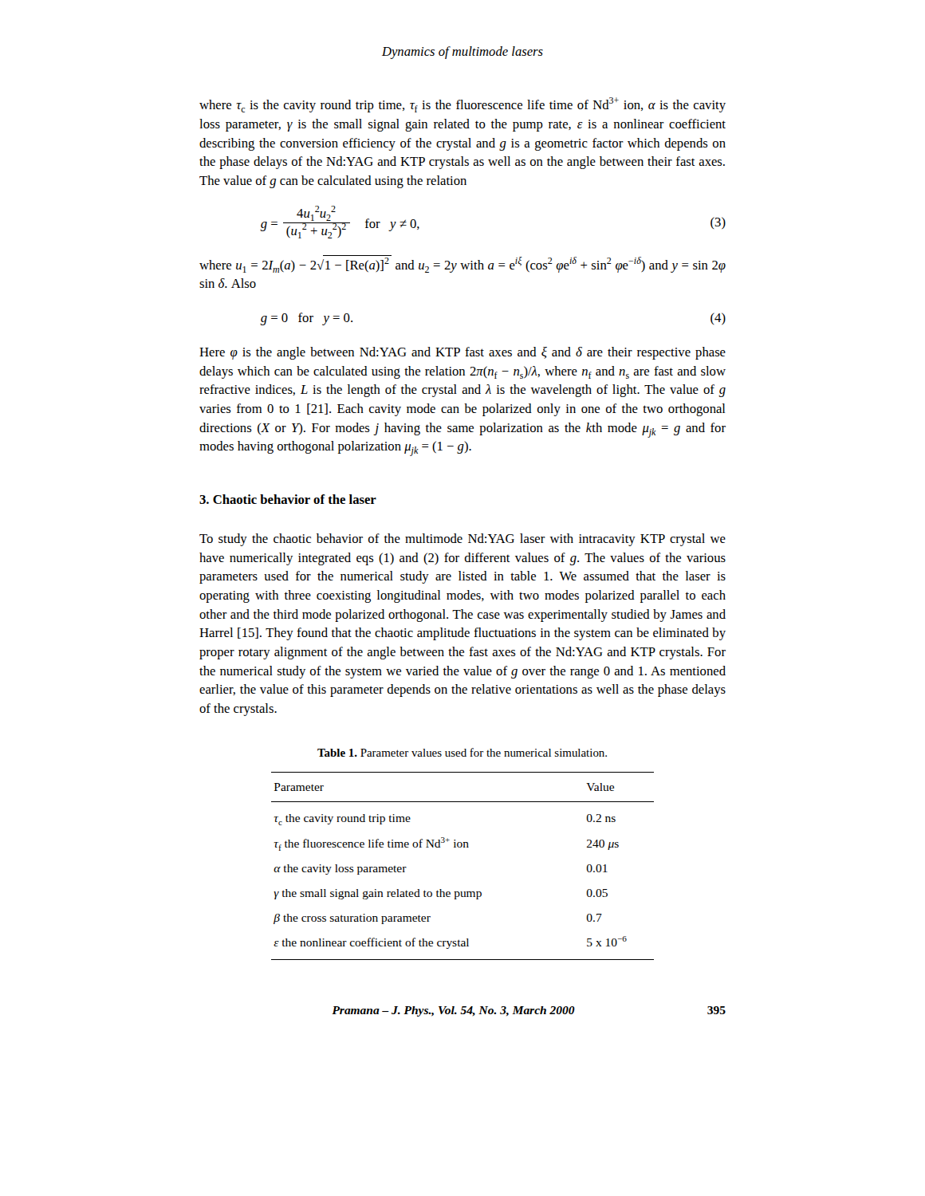Dynamics of multimode lasers
where τc is the cavity round trip time, τf is the fluorescence life time of Nd3+ ion, α is the cavity loss parameter, γ is the small signal gain related to the pump rate, ε is a nonlinear coefficient describing the conversion efficiency of the crystal and g is a geometric factor which depends on the phase delays of the Nd:YAG and KTP crystals as well as on the angle between their fast axes. The value of g can be calculated using the relation
g = 4u12u22(u12 + u22)2 for y ≠ 0,
(3)
where u1 = 2Im(a) − 2√1 − [Re(a)]2 and u2 = 2y with a = eiξ (cos2 φeiδ + sin2 φe−iδ) and y = sin 2φ sin δ. Also
g = 0 for y = 0.
(4)
Here φ is the angle between Nd:YAG and KTP fast axes and ξ and δ are their respective phase delays which can be calculated using the relation 2π(nf − ns)/λ, where nf and ns are fast and slow refractive indices, L is the length of the crystal and λ is the wavelength of light. The value of g varies from 0 to 1 [21]. Each cavity mode can be polarized only in one of the two orthogonal directions (X or Y). For modes j having the same polarization as the kth mode μjk = g and for modes having orthogonal polarization μjk = (1 − g).
3. Chaotic behavior of the laser
To study the chaotic behavior of the multimode Nd:YAG laser with intracavity KTP crystal we have numerically integrated eqs (1) and (2) for different values of g. The values of the various parameters used for the numerical study are listed in table 1. We assumed that the laser is operating with three coexisting longitudinal modes, with two modes polarized parallel to each other and the third mode polarized orthogonal. The case was experimentally studied by James and Harrel [15]. They found that the chaotic amplitude fluctuations in the system can be eliminated by proper rotary alignment of the angle between the fast axes of the Nd:YAG and KTP crystals. For the numerical study of the system we varied the value of g over the range 0 and 1. As mentioned earlier, the value of this parameter depends on the relative orientations as well as the phase delays of the crystals.
Table 1. Parameter values used for the numerical simulation.
| Parameter | Value |
| τ c the cavity round trip time | 0.2 ns |
| τ f the fluorescence life time of Nd 3+ ion | 240 μ s |
| α the cavity loss parameter | 0.01 |
| γ the small signal gain related to the pump | 0.05 |
| β the cross saturation parameter | 0.7 |
| ε the nonlinear coefficient of the crystal | 5 x 10 −6 |
Pramana – J. Phys., Vol. 54, No. 3, March 2000
395